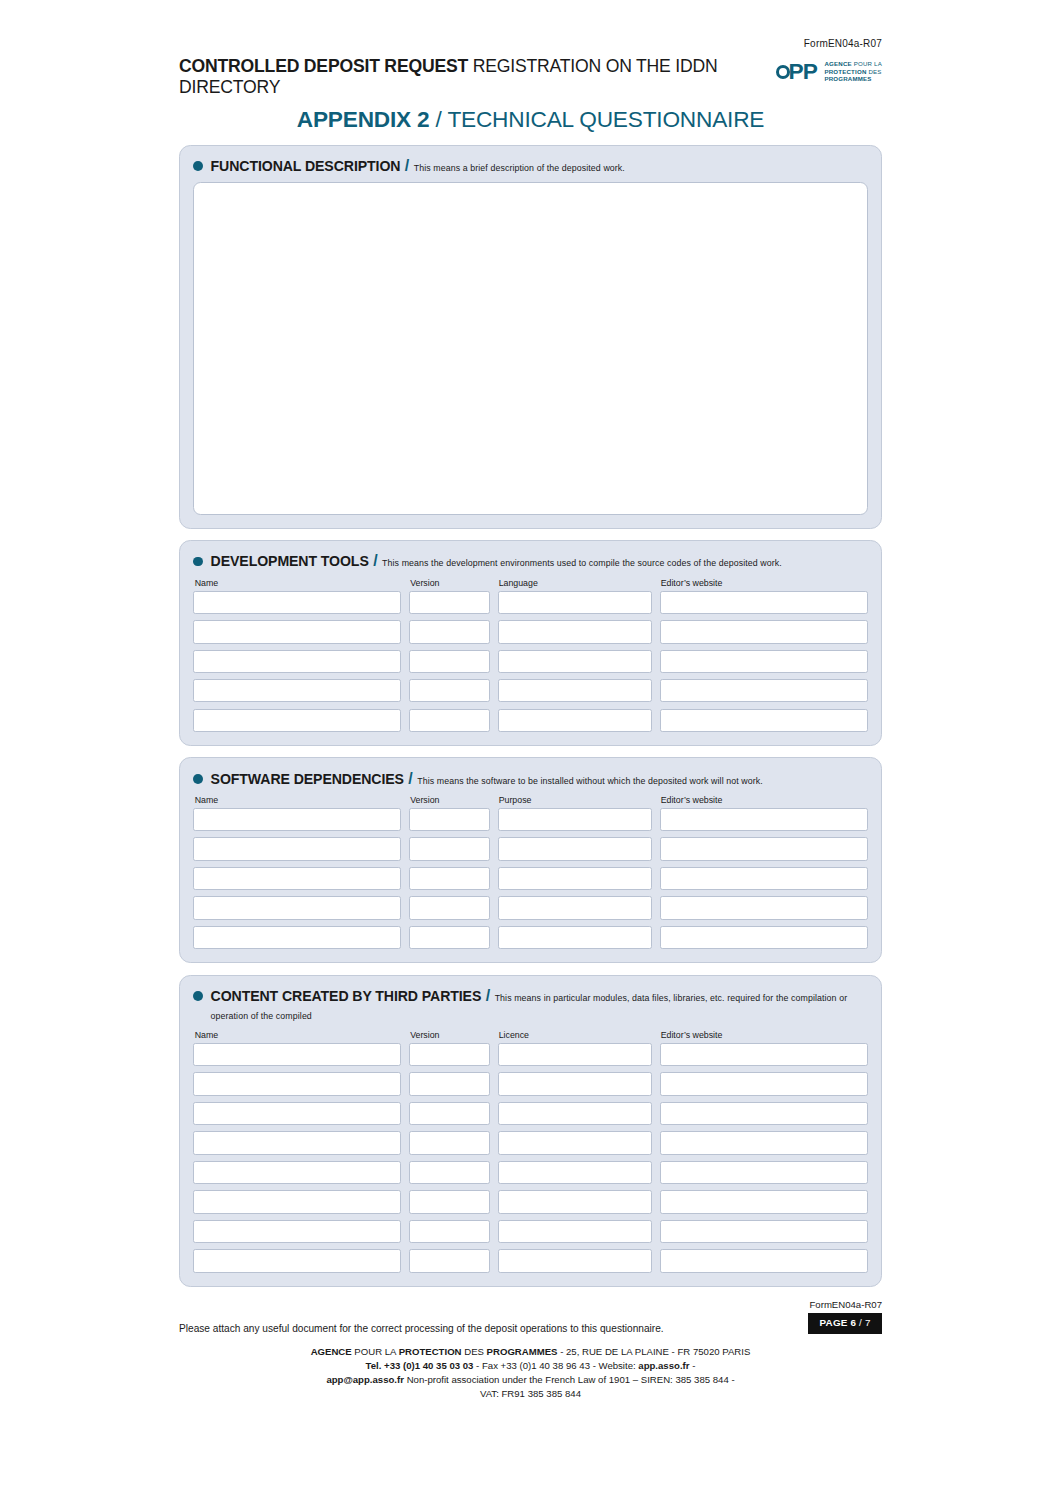FormEN04a-R07
CONTROLLED DEPOSIT REQUEST REGISTRATION ON THE IDDN DIRECTORY
PP
AGENCE POUR LA
PROTECTION DES
PROGRAMMES
APPENDIX 2 / TECHNICAL QUESTIONNAIRE
FUNCTIONAL DESCRIPTION / This means a brief description of the deposited work.
DEVELOPMENT TOOLS / This means the development environments used to compile the source codes of the deposited work.
Name
Version
Language
Editor’s website
SOFTWARE DEPENDENCIES / This means the software to be installed without which the deposited work will not work.
Name
Version
Purpose
Editor’s website
CONTENT CREATED BY THIRD PARTIES / This means in particular modules, data files, libraries, etc. required for the compilation or operation of the compiled
Name
Version
Licence
Editor’s website
Please attach any useful document for the correct processing of the deposit operations to this questionnaire.
FormEN04a-R07 PAGE 6 / 7
AGENCE POUR LA PROTECTION DES PROGRAMMES - 25, RUE DE LA PLAINE - FR 75020 PARIS
Tel. +33 (0)1 40 35 03 03 - Fax +33 (0)1 40 38 96 43 - Website: app.asso.fr -
app@app.asso.fr Non-profit association under the French Law of 1901 – SIREN: 385 385 844 -
VAT: FR91 385 385 844